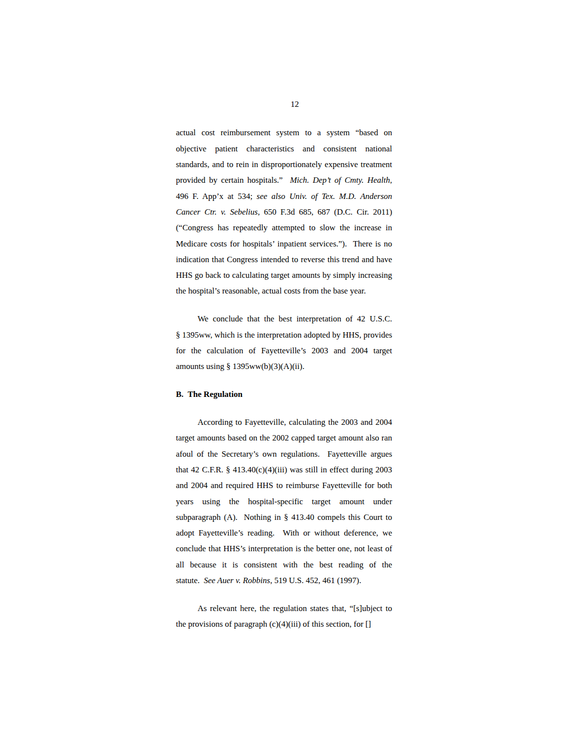12
actual cost reimbursement system to a system “based on objective patient characteristics and consistent national standards, and to rein in disproportionately expensive treatment provided by certain hospitals.” Mich. Dep’t of Cmty. Health, 496 F. App’x at 534; see also Univ. of Tex. M.D. Anderson Cancer Ctr. v. Sebelius, 650 F.3d 685, 687 (D.C. Cir. 2011) (“Congress has repeatedly attempted to slow the increase in Medicare costs for hospitals’ inpatient services.”). There is no indication that Congress intended to reverse this trend and have HHS go back to calculating target amounts by simply increasing the hospital’s reasonable, actual costs from the base year.
We conclude that the best interpretation of 42 U.S.C. § 1395ww, which is the interpretation adopted by HHS, provides for the calculation of Fayetteville’s 2003 and 2004 target amounts using § 1395ww(b)(3)(A)(ii).
B. The Regulation
According to Fayetteville, calculating the 2003 and 2004 target amounts based on the 2002 capped target amount also ran afoul of the Secretary’s own regulations. Fayetteville argues that 42 C.F.R. § 413.40(c)(4)(iii) was still in effect during 2003 and 2004 and required HHS to reimburse Fayetteville for both years using the hospital-specific target amount under subparagraph (A). Nothing in § 413.40 compels this Court to adopt Fayetteville’s reading. With or without deference, we conclude that HHS’s interpretation is the better one, not least of all because it is consistent with the best reading of the statute. See Auer v. Robbins, 519 U.S. 452, 461 (1997).
As relevant here, the regulation states that, “[s]ubject to the provisions of paragraph (c)(4)(iii) of this section, for []